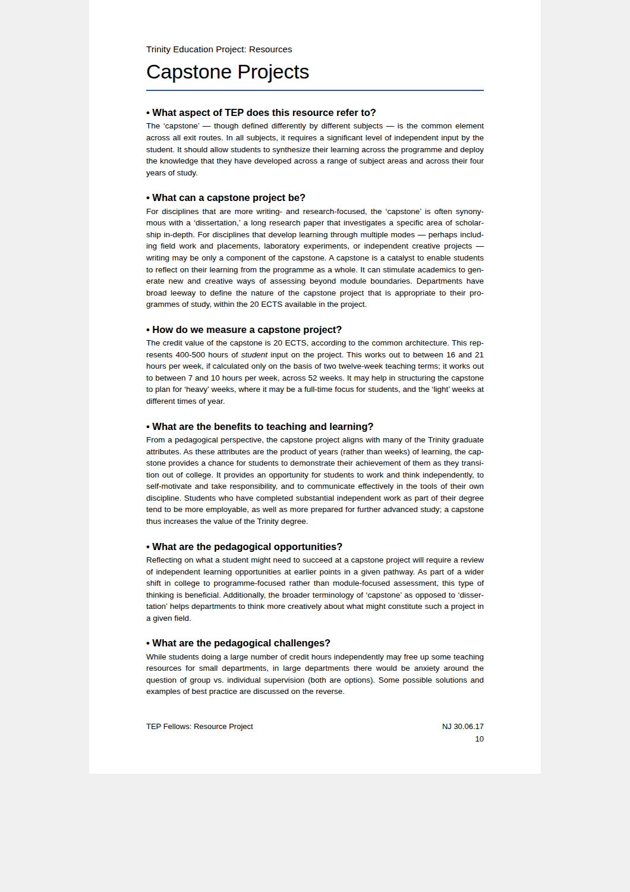Trinity Education Project: Resources
Capstone Projects
• What aspect of TEP does this resource refer to?
The ‘capstone’ — though defined differently by different subjects — is the common element across all exit routes. In all subjects, it requires a significant level of independent input by the student. It should allow students to synthesize their learning across the programme and deploy the knowledge that they have developed across a range of subject areas and across their four years of study.
• What can a capstone project be?
For disciplines that are more writing- and research-focused, the ‘capstone’ is often synonymous with a ‘dissertation,’ a long research paper that investigates a specific area of scholarship in-depth. For disciplines that develop learning through multiple modes — perhaps including field work and placements, laboratory experiments, or independent creative projects — writing may be only a component of the capstone. A capstone is a catalyst to enable students to reflect on their learning from the programme as a whole. It can stimulate academics to generate new and creative ways of assessing beyond module boundaries. Departments have broad leeway to define the nature of the capstone project that is appropriate to their programmes of study, within the 20 ECTS available in the project.
• How do we measure a capstone project?
The credit value of the capstone is 20 ECTS, according to the common architecture. This represents 400-500 hours of student input on the project. This works out to between 16 and 21 hours per week, if calculated only on the basis of two twelve-week teaching terms; it works out to between 7 and 10 hours per week, across 52 weeks. It may help in structuring the capstone to plan for ‘heavy’ weeks, where it may be a full-time focus for students, and the ‘light’ weeks at different times of year.
• What are the benefits to teaching and learning?
From a pedagogical perspective, the capstone project aligns with many of the Trinity graduate attributes. As these attributes are the product of years (rather than weeks) of learning, the capstone provides a chance for students to demonstrate their achievement of them as they transition out of college. It provides an opportunity for students to work and think independently, to self-motivate and take responsibility, and to communicate effectively in the tools of their own discipline. Students who have completed substantial independent work as part of their degree tend to be more employable, as well as more prepared for further advanced study; a capstone thus increases the value of the Trinity degree.
• What are the pedagogical opportunities?
Reflecting on what a student might need to succeed at a capstone project will require a review of independent learning opportunities at earlier points in a given pathway. As part of a wider shift in college to programme-focused rather than module-focused assessment, this type of thinking is beneficial. Additionally, the broader terminology of ‘capstone’ as opposed to ‘dissertation’ helps departments to think more creatively about what might constitute such a project in a given field.
• What are the pedagogical challenges?
While students doing a large number of credit hours independently may free up some teaching resources for small departments, in large departments there would be anxiety around the question of group vs. individual supervision (both are options). Some possible solutions and examples of best practice are discussed on the reverse.
TEP Fellows: Resource Project
NJ 30.06.17 10